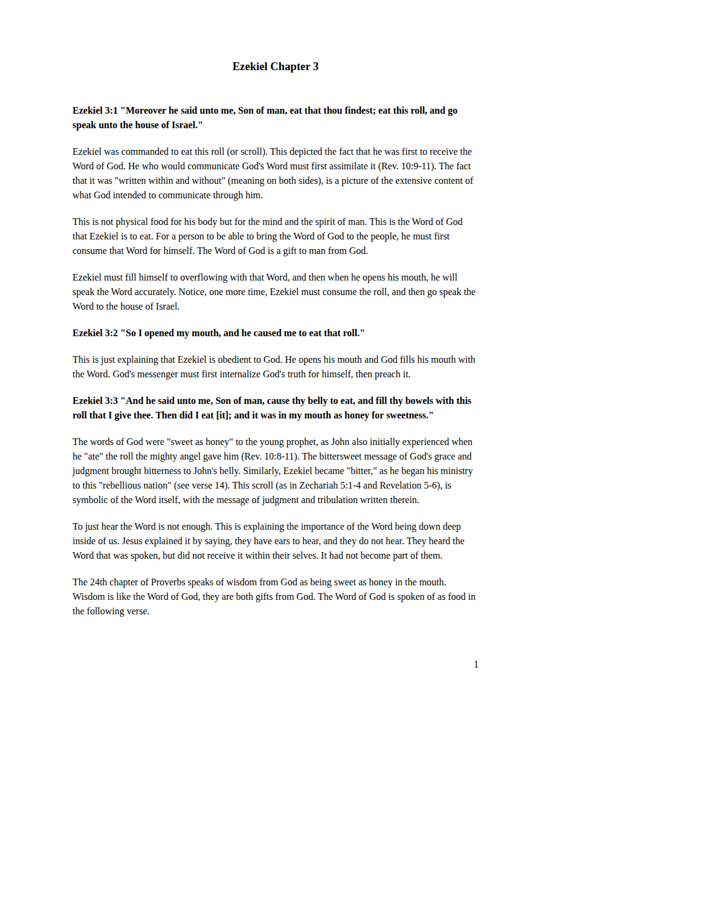Ezekiel Chapter 3
Ezekiel 3:1 "Moreover he said unto me, Son of man, eat that thou findest; eat this roll, and go speak unto the house of Israel."
Ezekiel was commanded to eat this roll (or scroll). This depicted the fact that he was first to receive the Word of God. He who would communicate God's Word must first assimilate it (Rev. 10:9-11). The fact that it was "written within and without" (meaning on both sides), is a picture of the extensive content of what God intended to communicate through him.
This is not physical food for his body but for the mind and the spirit of man. This is the Word of God that Ezekiel is to eat. For a person to be able to bring the Word of God to the people, he must first consume that Word for himself. The Word of God is a gift to man from God.
Ezekiel must fill himself to overflowing with that Word, and then when he opens his mouth, he will speak the Word accurately. Notice, one more time, Ezekiel must consume the roll, and then go speak the Word to the house of Israel.
Ezekiel 3:2 "So I opened my mouth, and he caused me to eat that roll."
This is just explaining that Ezekiel is obedient to God. He opens his mouth and God fills his mouth with the Word. God's messenger must first internalize God's truth for himself, then preach it.
Ezekiel 3:3 "And he said unto me, Son of man, cause thy belly to eat, and fill thy bowels with this roll that I give thee. Then did I eat [it]; and it was in my mouth as honey for sweetness."
The words of God were "sweet as honey" to the young prophet, as John also initially experienced when he "ate" the roll the mighty angel gave him (Rev. 10:8-11). The bittersweet message of God's grace and judgment brought bitterness to John's belly. Similarly, Ezekiel became "bitter," as he began his ministry to this "rebellious nation" (see verse 14). This scroll (as in Zechariah 5:1-4 and Revelation 5-6), is symbolic of the Word itself, with the message of judgment and tribulation written therein.
To just hear the Word is not enough. This is explaining the importance of the Word being down deep inside of us. Jesus explained it by saying, they have ears to hear, and they do not hear. They heard the Word that was spoken, but did not receive it within their selves. It had not become part of them.
The 24th chapter of Proverbs speaks of wisdom from God as being sweet as honey in the mouth. Wisdom is like the Word of God, they are both gifts from God. The Word of God is spoken of as food in the following verse.
1